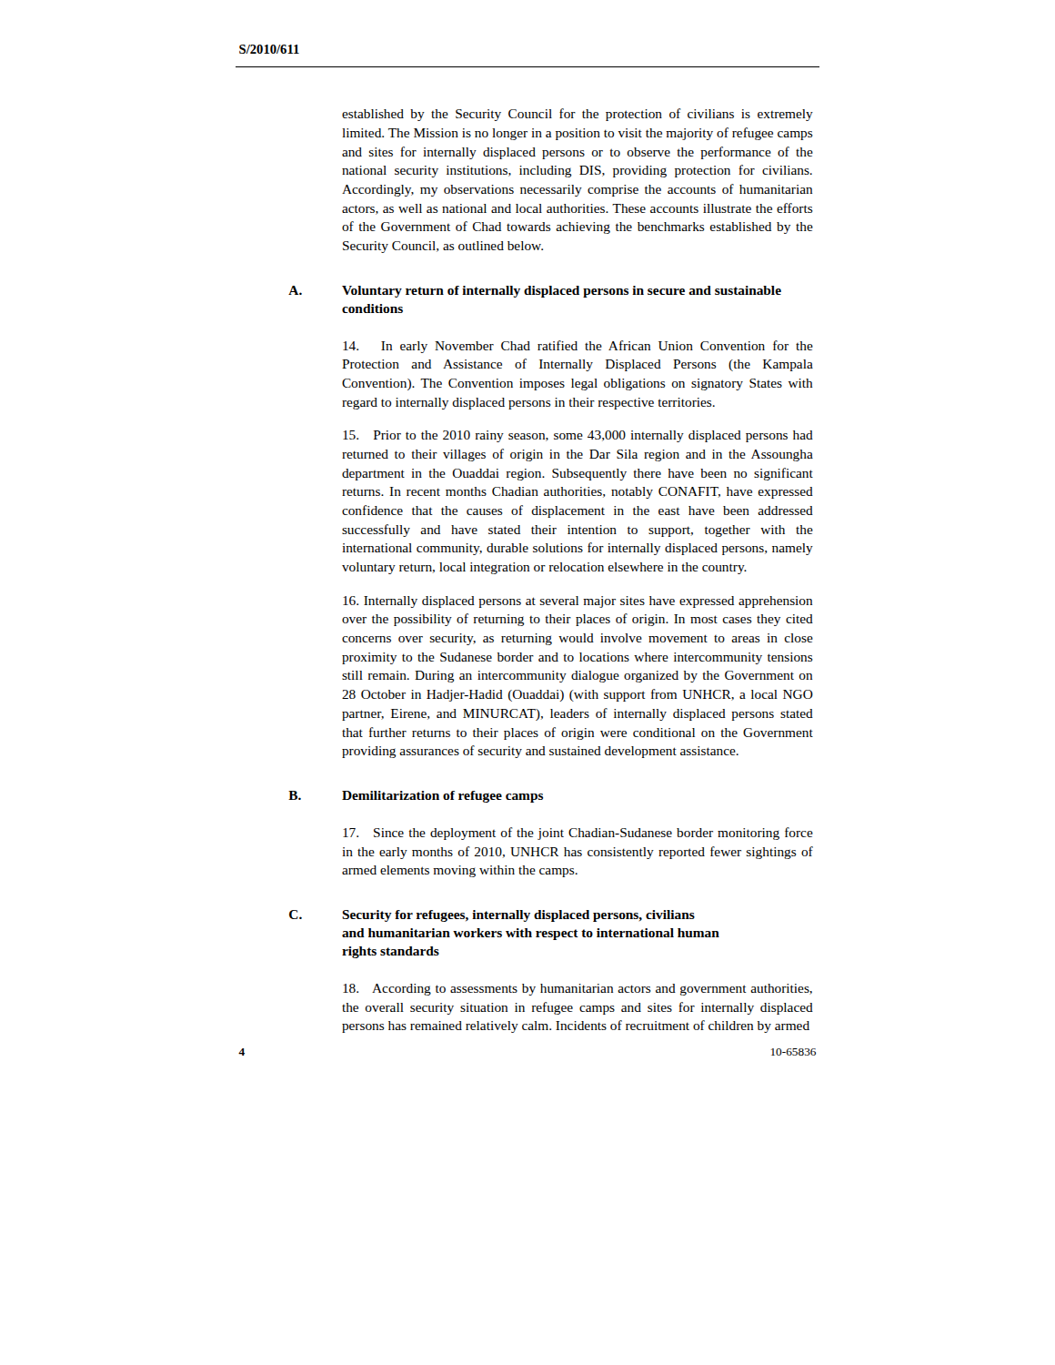S/2010/611
established by the Security Council for the protection of civilians is extremely limited. The Mission is no longer in a position to visit the majority of refugee camps and sites for internally displaced persons or to observe the performance of the national security institutions, including DIS, providing protection for civilians. Accordingly, my observations necessarily comprise the accounts of humanitarian actors, as well as national and local authorities. These accounts illustrate the efforts of the Government of Chad towards achieving the benchmarks established by the Security Council, as outlined below.
A.
Voluntary return of internally displaced persons in secure and sustainable conditions
14. In early November Chad ratified the African Union Convention for the Protection and Assistance of Internally Displaced Persons (the Kampala Convention). The Convention imposes legal obligations on signatory States with regard to internally displaced persons in their respective territories.
15. Prior to the 2010 rainy season, some 43,000 internally displaced persons had returned to their villages of origin in the Dar Sila region and in the Assoungha department in the Ouaddai region. Subsequently there have been no significant returns. In recent months Chadian authorities, notably CONAFIT, have expressed confidence that the causes of displacement in the east have been addressed successfully and have stated their intention to support, together with the international community, durable solutions for internally displaced persons, namely voluntary return, local integration or relocation elsewhere in the country.
16. Internally displaced persons at several major sites have expressed apprehension over the possibility of returning to their places of origin. In most cases they cited concerns over security, as returning would involve movement to areas in close proximity to the Sudanese border and to locations where intercommunity tensions still remain. During an intercommunity dialogue organized by the Government on 28 October in Hadjer-Hadid (Ouaddai) (with support from UNHCR, a local NGO partner, Eirene, and MINURCAT), leaders of internally displaced persons stated that further returns to their places of origin were conditional on the Government providing assurances of security and sustained development assistance.
B.
Demilitarization of refugee camps
17. Since the deployment of the joint Chadian-Sudanese border monitoring force in the early months of 2010, UNHCR has consistently reported fewer sightings of armed elements moving within the camps.
C.
Security for refugees, internally displaced persons, civilians
and humanitarian workers with respect to international human
rights standards
18. According to assessments by humanitarian actors and government authorities, the overall security situation in refugee camps and sites for internally displaced persons has remained relatively calm. Incidents of recruitment of children by armed
4 10-65836